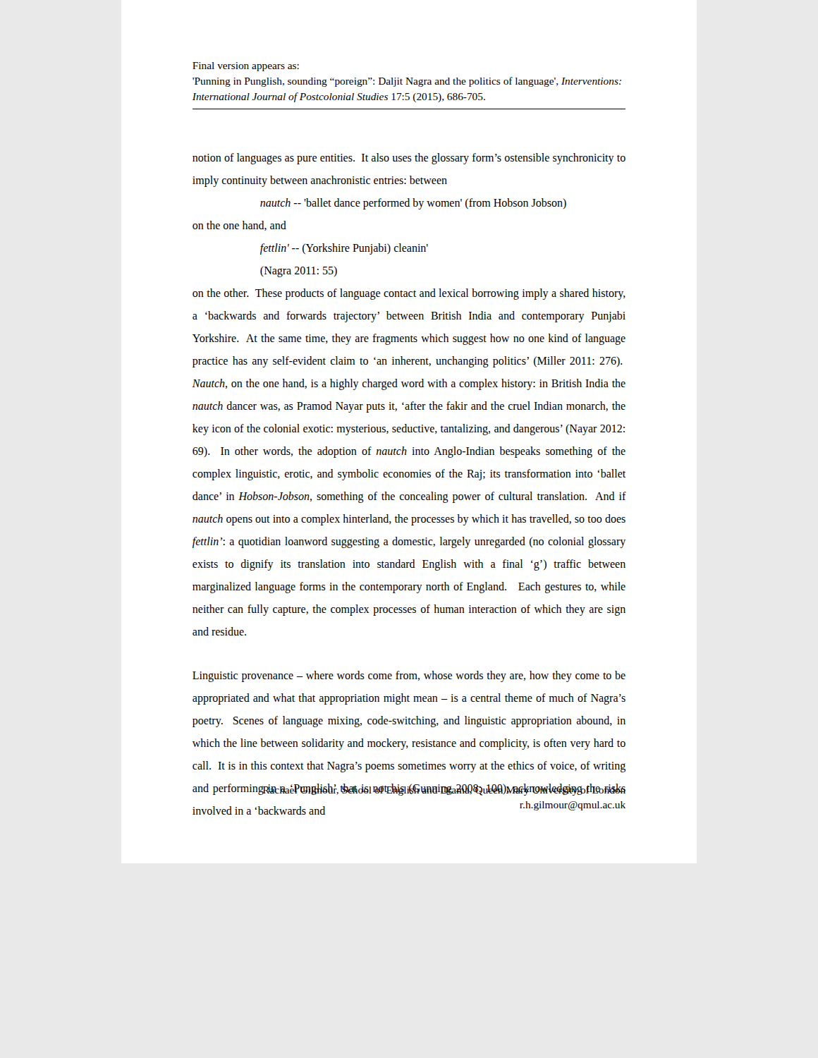Final version appears as:
'Punning in Punglish, sounding “poreign”: Daljit Nagra and the politics of language', Interventions:
International Journal of Postcolonial Studies 17:5 (2015), 686-705.
notion of languages as pure entities. It also uses the glossary form’s ostensible synchronicity to imply continuity between anachronistic entries: between
nautch -- 'ballet dance performed by women' (from Hobson Jobson)
on the one hand, and
fettlin' -- (Yorkshire Punjabi) cleanin'
(Nagra 2011: 55)
on the other. These products of language contact and lexical borrowing imply a shared history, a ‘backwards and forwards trajectory’ between British India and contemporary Punjabi Yorkshire. At the same time, they are fragments which suggest how no one kind of language practice has any self-evident claim to ‘an inherent, unchanging politics’ (Miller 2011: 276). Nautch, on the one hand, is a highly charged word with a complex history: in British India the nautch dancer was, as Pramod Nayar puts it, ‘after the fakir and the cruel Indian monarch, the key icon of the colonial exotic: mysterious, seductive, tantalizing, and dangerous’ (Nayar 2012: 69). In other words, the adoption of nautch into Anglo-Indian bespeaks something of the complex linguistic, erotic, and symbolic economies of the Raj; its transformation into ‘ballet dance’ in Hobson-Jobson, something of the concealing power of cultural translation. And if nautch opens out into a complex hinterland, the processes by which it has travelled, so too does fettlin’: a quotidian loanword suggesting a domestic, largely unregarded (no colonial glossary exists to dignify its translation into standard English with a final ‘g’) traffic between marginalized language forms in the contemporary north of England. Each gestures to, while neither can fully capture, the complex processes of human interaction of which they are sign and residue.
Linguistic provenance – where words come from, whose words they are, how they come to be appropriated and what that appropriation might mean – is a central theme of much of Nagra’s poetry. Scenes of language mixing, code-switching, and linguistic appropriation abound, in which the line between solidarity and mockery, resistance and complicity, is often very hard to call. It is in this context that Nagra’s poems sometimes worry at the ethics of voice, of writing and performing in a ‘Punglish’ that is not his (Gunning 2008: 100), acknowledging the risks involved in a ‘backwards and
Rachael Gilmour, School of English and Drama, Queen Mary University of London
r.h.gilmour@qmul.ac.uk